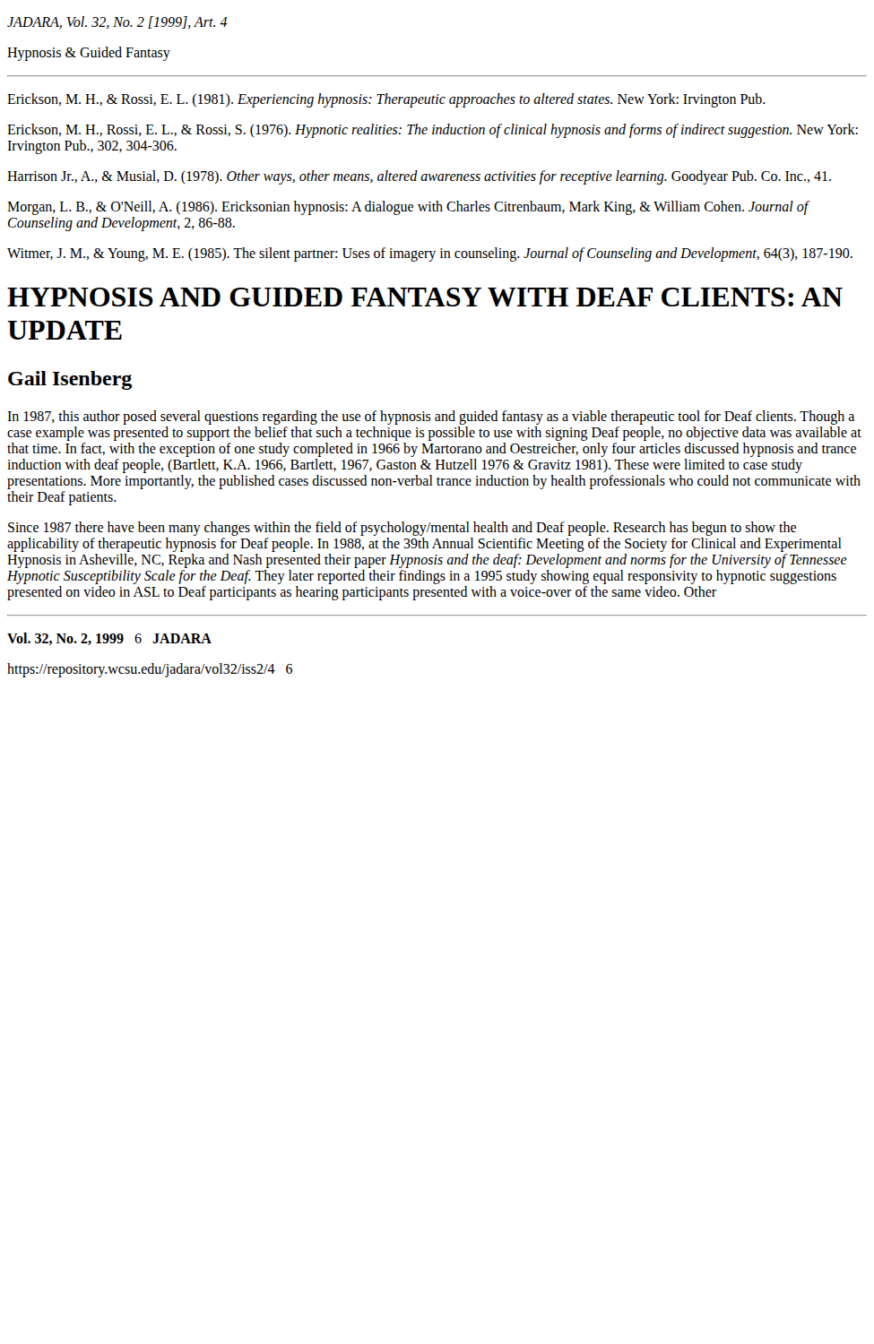JADARA, Vol. 32, No. 2 [1999], Art. 4
Hypnosis & Guided Fantasy
Erickson, M. H., & Rossi, E. L. (1981). Experiencing hypnosis: Therapeutic approaches to altered states. New York: Irvington Pub.
Erickson, M. H., Rossi, E. L., & Rossi, S. (1976). Hypnotic realities: The induction of clinical hypnosis and forms of indirect suggestion. New York: Irvington Pub., 302, 304-306.
Harrison Jr., A., & Musial, D. (1978). Other ways, other means, altered awareness activities for receptive learning. Goodyear Pub. Co. Inc., 41.
Morgan, L. B., & O'Neill, A. (1986). Ericksonian hypnosis: A dialogue with Charles Citrenbaum, Mark King, & William Cohen. Journal of Counseling and Development, 2, 86-88.
Witmer, J. M., & Young, M. E. (1985). The silent partner: Uses of imagery in counseling. Journal of Counseling and Development, 64(3), 187-190.
HYPNOSIS AND GUIDED FANTASY WITH DEAF CLIENTS: AN UPDATE
Gail Isenberg
In 1987, this author posed several questions regarding the use of hypnosis and guided fantasy as a viable therapeutic tool for Deaf clients. Though a case example was presented to support the belief that such a technique is possible to use with signing Deaf people, no objective data was available at that time. In fact, with the exception of one study completed in 1966 by Martorano and Oestreicher, only four articles discussed hypnosis and trance induction with deaf people, (Bartlett, K.A. 1966, Bartlett, 1967, Gaston & Hutzell 1976 & Gravitz 1981). These were limited to case study presentations. More importantly, the published cases discussed non-verbal trance induction by health professionals who could not communicate with their Deaf patients.
Since 1987 there have been many changes within the field of psychology/mental health and Deaf people. Research has begun to show the applicability of therapeutic hypnosis for Deaf people. In 1988, at the 39th Annual Scientific Meeting of the Society for Clinical and Experimental Hypnosis in Asheville, NC, Repka and Nash presented their paper Hypnosis and the deaf: Development and norms for the University of Tennessee Hypnotic Susceptibility Scale for the Deaf. They later reported their findings in a 1995 study showing equal responsivity to hypnotic suggestions presented on video in ASL to Deaf participants as hearing participants presented with a voice-over of the same video. Other
Vol. 32, No. 2, 1999 6 JADARA
https://repository.wcsu.edu/jadara/vol32/iss2/4 6